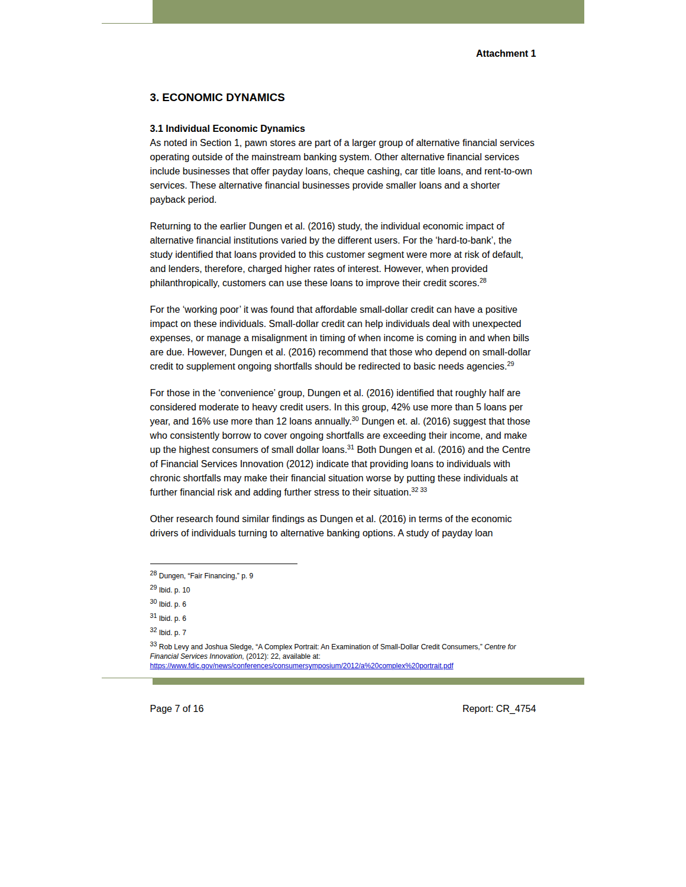Attachment 1
3. ECONOMIC DYNAMICS
3.1 Individual Economic Dynamics
As noted in Section 1, pawn stores are part of a larger group of alternative financial services operating outside of the mainstream banking system. Other alternative financial services include businesses that offer payday loans, cheque cashing, car title loans, and rent-to-own services. These alternative financial businesses provide smaller loans and a shorter payback period.
Returning to the earlier Dungen et al. (2016) study, the individual economic impact of alternative financial institutions varied by the different users. For the ‘hard-to-bank’, the study identified that loans provided to this customer segment were more at risk of default, and lenders, therefore, charged higher rates of interest. However, when provided philanthropically, customers can use these loans to improve their credit scores.28
For the ‘working poor’ it was found that affordable small-dollar credit can have a positive impact on these individuals. Small-dollar credit can help individuals deal with unexpected expenses, or manage a misalignment in timing of when income is coming in and when bills are due. However, Dungen et al. (2016) recommend that those who depend on small-dollar credit to supplement ongoing shortfalls should be redirected to basic needs agencies.29
For those in the ‘convenience’ group, Dungen et al. (2016) identified that roughly half are considered moderate to heavy credit users. In this group, 42% use more than 5 loans per year, and 16% use more than 12 loans annually.30 Dungen et. al. (2016) suggest that those who consistently borrow to cover ongoing shortfalls are exceeding their income, and make up the highest consumers of small dollar loans.31 Both Dungen et al. (2016) and the Centre of Financial Services Innovation (2012) indicate that providing loans to individuals with chronic shortfalls may make their financial situation worse by putting these individuals at further financial risk and adding further stress to their situation.32 33
Other research found similar findings as Dungen et al. (2016) in terms of the economic drivers of individuals turning to alternative banking options. A study of payday loan
28 Dungen, “Fair Financing,” p. 9
29 Ibid. p. 10
30 Ibid. p. 6
31 Ibid. p. 6
32 Ibid. p. 7
33 Rob Levy and Joshua Sledge, “A Complex Portrait: An Examination of Small-Dollar Credit Consumers,” Centre for Financial Services Innovation, (2012): 22, available at:
https://www.fdic.gov/news/conferences/consumersymposium/2012/a%20complex%20portrait.pdf
Page 7 of 16 Report: CR_4754